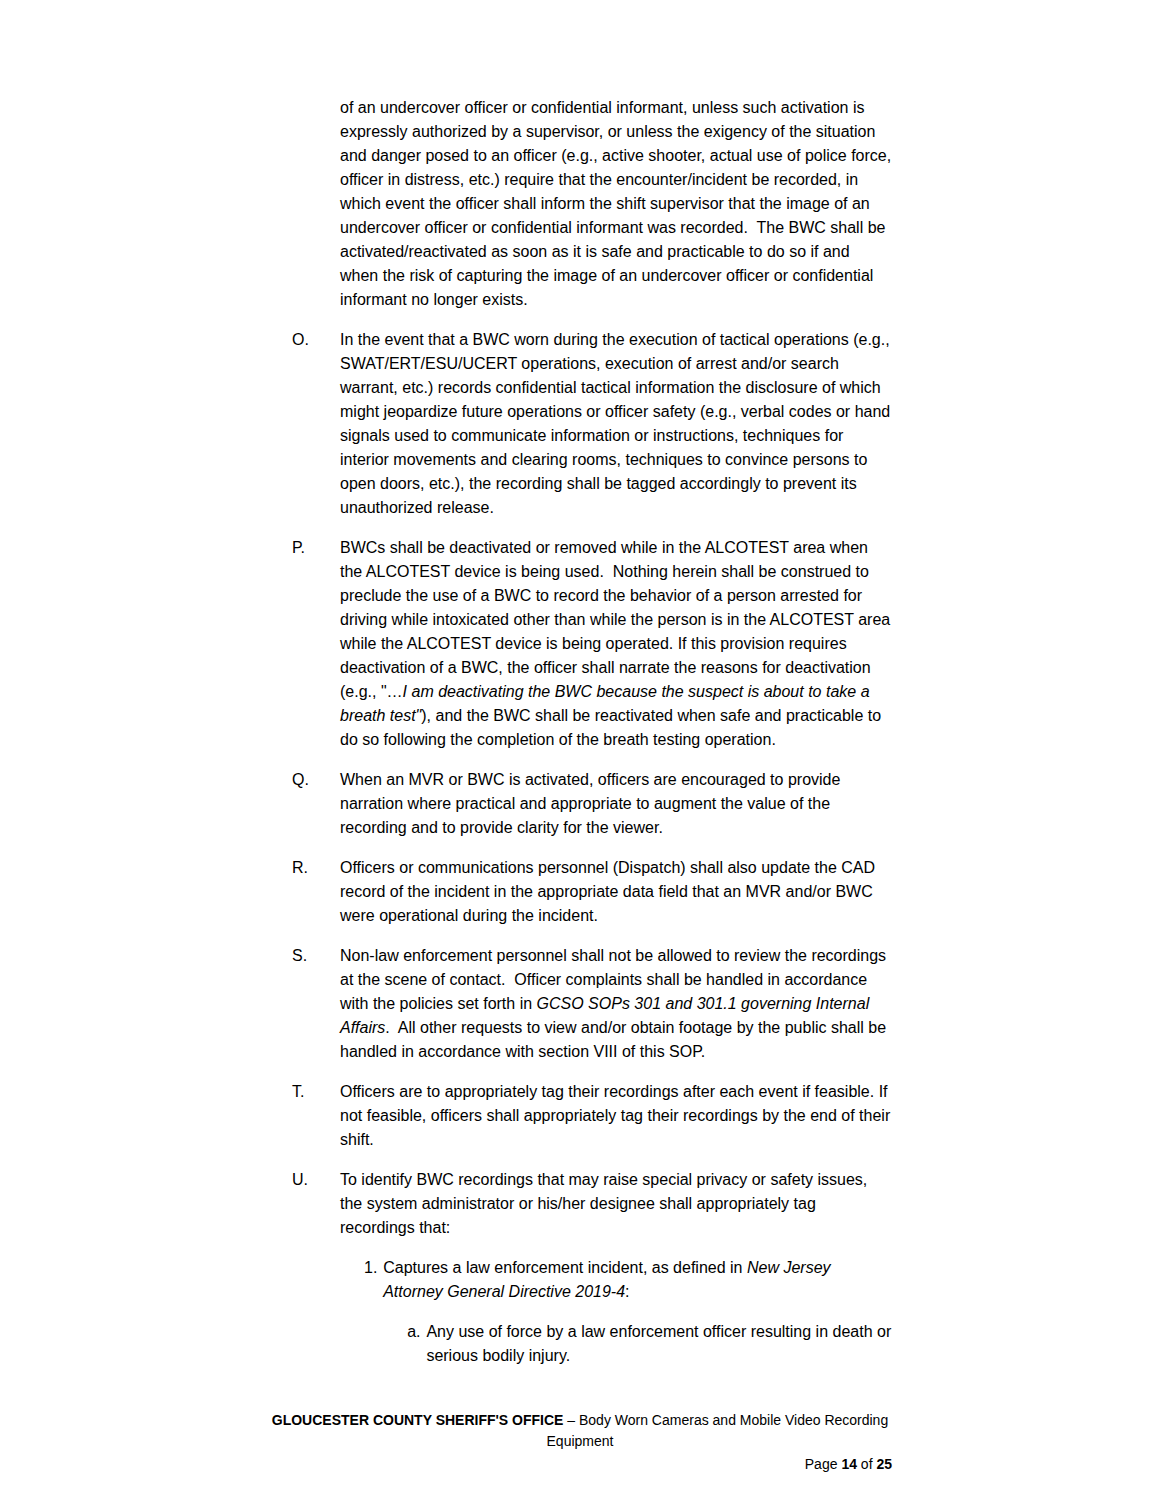of an undercover officer or confidential informant, unless such activation is expressly authorized by a supervisor, or unless the exigency of the situation and danger posed to an officer (e.g., active shooter, actual use of police force, officer in distress, etc.) require that the encounter/incident be recorded, in which event the officer shall inform the shift supervisor that the image of an undercover officer or confidential informant was recorded. The BWC shall be activated/reactivated as soon as it is safe and practicable to do so if and when the risk of capturing the image of an undercover officer or confidential informant no longer exists.
O.
In the event that a BWC worn during the execution of tactical operations (e.g., SWAT/ERT/ESU/UCERT operations, execution of arrest and/or search warrant, etc.) records confidential tactical information the disclosure of which might jeopardize future operations or officer safety (e.g., verbal codes or hand signals used to communicate information or instructions, techniques for interior movements and clearing rooms, techniques to convince persons to open doors, etc.), the recording shall be tagged accordingly to prevent its unauthorized release.
P.
BWCs shall be deactivated or removed while in the ALCOTEST area when the ALCOTEST device is being used. Nothing herein shall be construed to preclude the use of a BWC to record the behavior of a person arrested for driving while intoxicated other than while the person is in the ALCOTEST area while the ALCOTEST device is being operated. If this provision requires deactivation of a BWC, the officer shall narrate the reasons for deactivation (e.g., "…I am deactivating the BWC because the suspect is about to take a breath test"), and the BWC shall be reactivated when safe and practicable to do so following the completion of the breath testing operation.
Q.
When an MVR or BWC is activated, officers are encouraged to provide narration where practical and appropriate to augment the value of the recording and to provide clarity for the viewer.
R.
Officers or communications personnel (Dispatch) shall also update the CAD record of the incident in the appropriate data field that an MVR and/or BWC were operational during the incident.
S.
Non-law enforcement personnel shall not be allowed to review the recordings at the scene of contact. Officer complaints shall be handled in accordance with the policies set forth in GCSO SOPs 301 and 301.1 governing Internal Affairs. All other requests to view and/or obtain footage by the public shall be handled in accordance with section VIII of this SOP.
T.
Officers are to appropriately tag their recordings after each event if feasible. If not feasible, officers shall appropriately tag their recordings by the end of their shift.
U.
To identify BWC recordings that may raise special privacy or safety issues, the system administrator or his/her designee shall appropriately tag recordings that:
1.
Captures a law enforcement incident, as defined in New Jersey Attorney General Directive 2019-4:
a.
Any use of force by a law enforcement officer resulting in death or serious bodily injury.
GLOUCESTER COUNTY SHERIFF'S OFFICE – Body Worn Cameras and Mobile Video Recording Equipment
Page 14 of 25